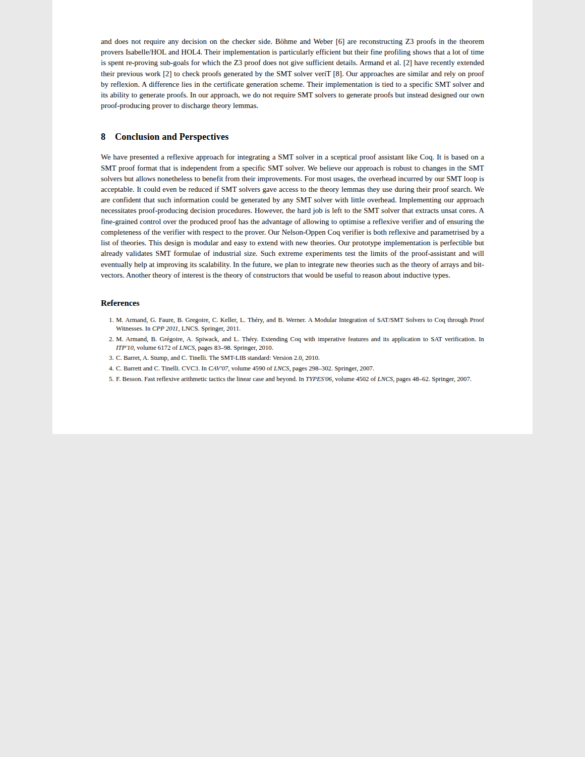and does not require any decision on the checker side. Böhme and Weber [6] are reconstructing Z3 proofs in the theorem provers Isabelle/HOL and HOL4. Their implementation is particularly efficient but their fine profiling shows that a lot of time is spent re-proving sub-goals for which the Z3 proof does not give sufficient details. Armand et al. [2] have recently extended their previous work [2] to check proofs generated by the SMT solver veriT [8]. Our approaches are similar and rely on proof by reflexion. A difference lies in the certificate generation scheme. Their implementation is tied to a specific SMT solver and its ability to generate proofs. In our approach, we do not require SMT solvers to generate proofs but instead designed our own proof-producing prover to discharge theory lemmas.
8 Conclusion and Perspectives
We have presented a reflexive approach for integrating a SMT solver in a sceptical proof assistant like Coq. It is based on a SMT proof format that is independent from a specific SMT solver. We believe our approach is robust to changes in the SMT solvers but allows nonetheless to benefit from their improvements. For most usages, the overhead incurred by our SMT loop is acceptable. It could even be reduced if SMT solvers gave access to the theory lemmas they use during their proof search. We are confident that such information could be generated by any SMT solver with little overhead. Implementing our approach necessitates proof-producing decision procedures. However, the hard job is left to the SMT solver that extracts unsat cores. A fine-grained control over the produced proof has the advantage of allowing to optimise a reflexive verifier and of ensuring the completeness of the verifier with respect to the prover. Our Nelson-Oppen Coq verifier is both reflexive and parametrised by a list of theories. This design is modular and easy to extend with new theories. Our prototype implementation is perfectible but already validates SMT formulae of industrial size. Such extreme experiments test the limits of the proof-assistant and will eventually help at improving its scalability. In the future, we plan to integrate new theories such as the theory of arrays and bit-vectors. Another theory of interest is the theory of constructors that would be useful to reason about inductive types.
References
1. M. Armand, G. Faure, B. Gregoire, C. Keller, L. Théry, and B. Werner. A Modular Integration of SAT/SMT Solvers to Coq through Proof Witnesses. In CPP 2011, LNCS. Springer, 2011.
2. M. Armand, B. Grégoire, A. Spiwack, and L. Théry. Extending Coq with imperative features and its application to SAT verification. In ITP'10, volume 6172 of LNCS, pages 83–98. Springer, 2010.
3. C. Barret, A. Stump, and C. Tinelli. The SMT-LIB standard: Version 2.0, 2010.
4. C. Barrett and C. Tinelli. CVC3. In CAV'07, volume 4590 of LNCS, pages 298–302. Springer, 2007.
5. F. Besson. Fast reflexive arithmetic tactics the linear case and beyond. In TYPES'06, volume 4502 of LNCS, pages 48–62. Springer, 2007.